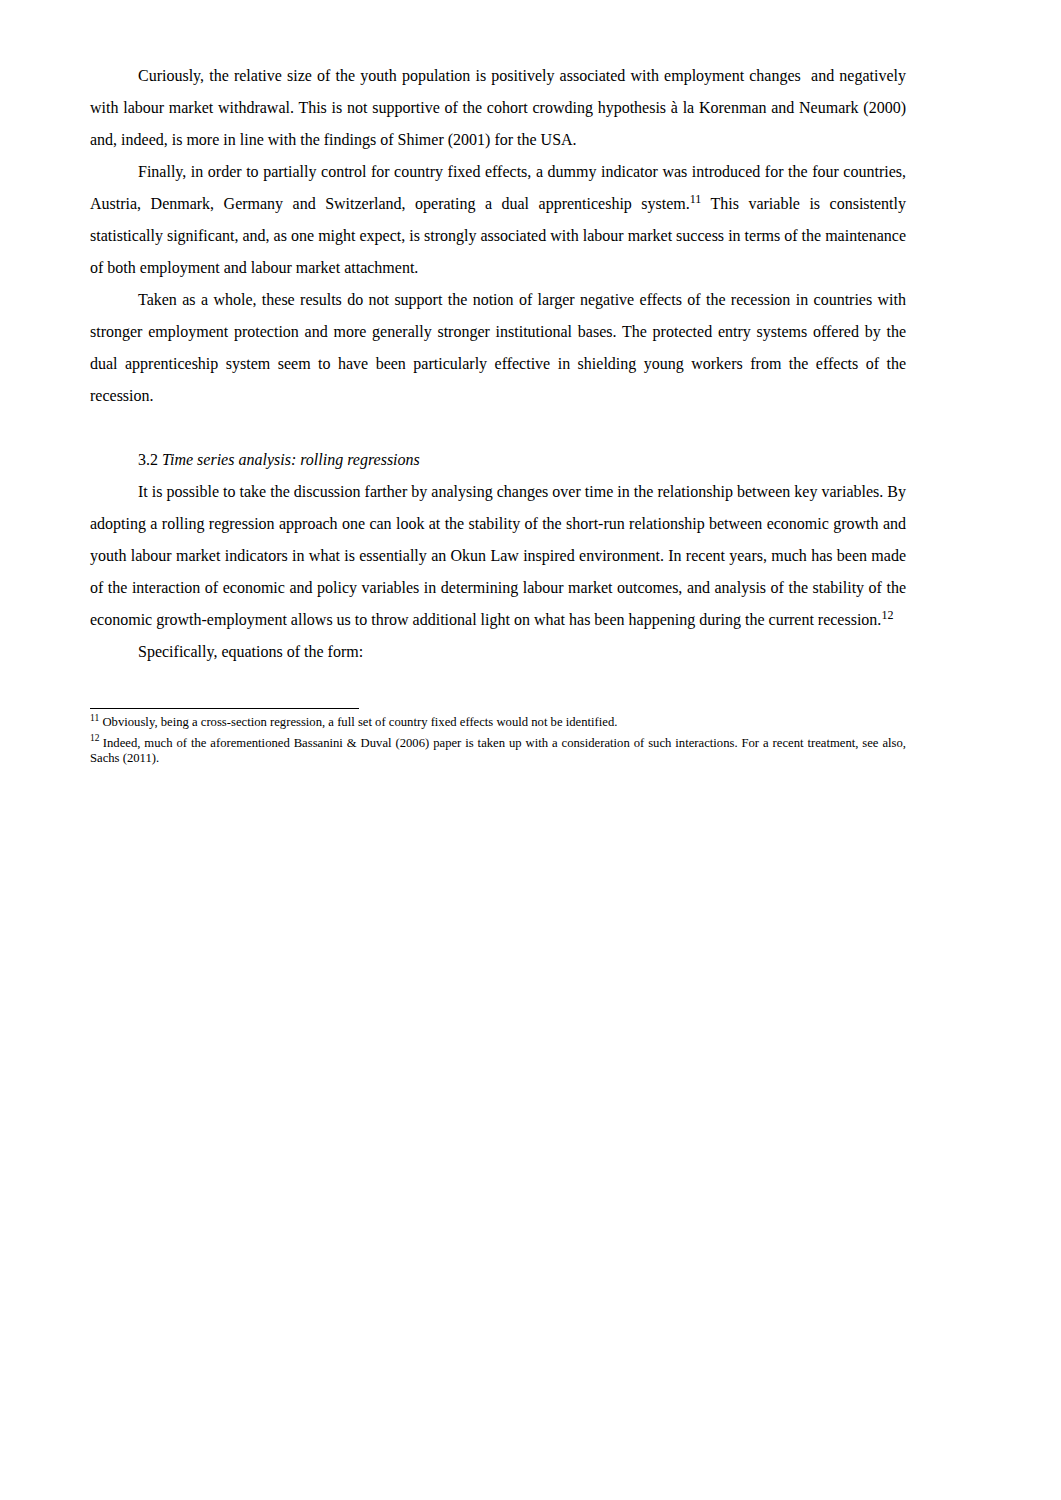Curiously, the relative size of the youth population is positively associated with employment changes and negatively with labour market withdrawal. This is not supportive of the cohort crowding hypothesis à la Korenman and Neumark (2000) and, indeed, is more in line with the findings of Shimer (2001) for the USA.
Finally, in order to partially control for country fixed effects, a dummy indicator was introduced for the four countries, Austria, Denmark, Germany and Switzerland, operating a dual apprenticeship system.11 This variable is consistently statistically significant, and, as one might expect, is strongly associated with labour market success in terms of the maintenance of both employment and labour market attachment.
Taken as a whole, these results do not support the notion of larger negative effects of the recession in countries with stronger employment protection and more generally stronger institutional bases. The protected entry systems offered by the dual apprenticeship system seem to have been particularly effective in shielding young workers from the effects of the recession.
3.2 Time series analysis: rolling regressions
It is possible to take the discussion farther by analysing changes over time in the relationship between key variables. By adopting a rolling regression approach one can look at the stability of the short-run relationship between economic growth and youth labour market indicators in what is essentially an Okun Law inspired environment. In recent years, much has been made of the interaction of economic and policy variables in determining labour market outcomes, and analysis of the stability of the economic growth-employment allows us to throw additional light on what has been happening during the current recession.12
Specifically, equations of the form:
11Obviously, being a cross-section regression, a full set of country fixed effects would not be identified.
12Indeed, much of the aforementioned Bassanini & Duval (2006) paper is taken up with a consideration of such interactions. For a recent treatment, see also, Sachs (2011).